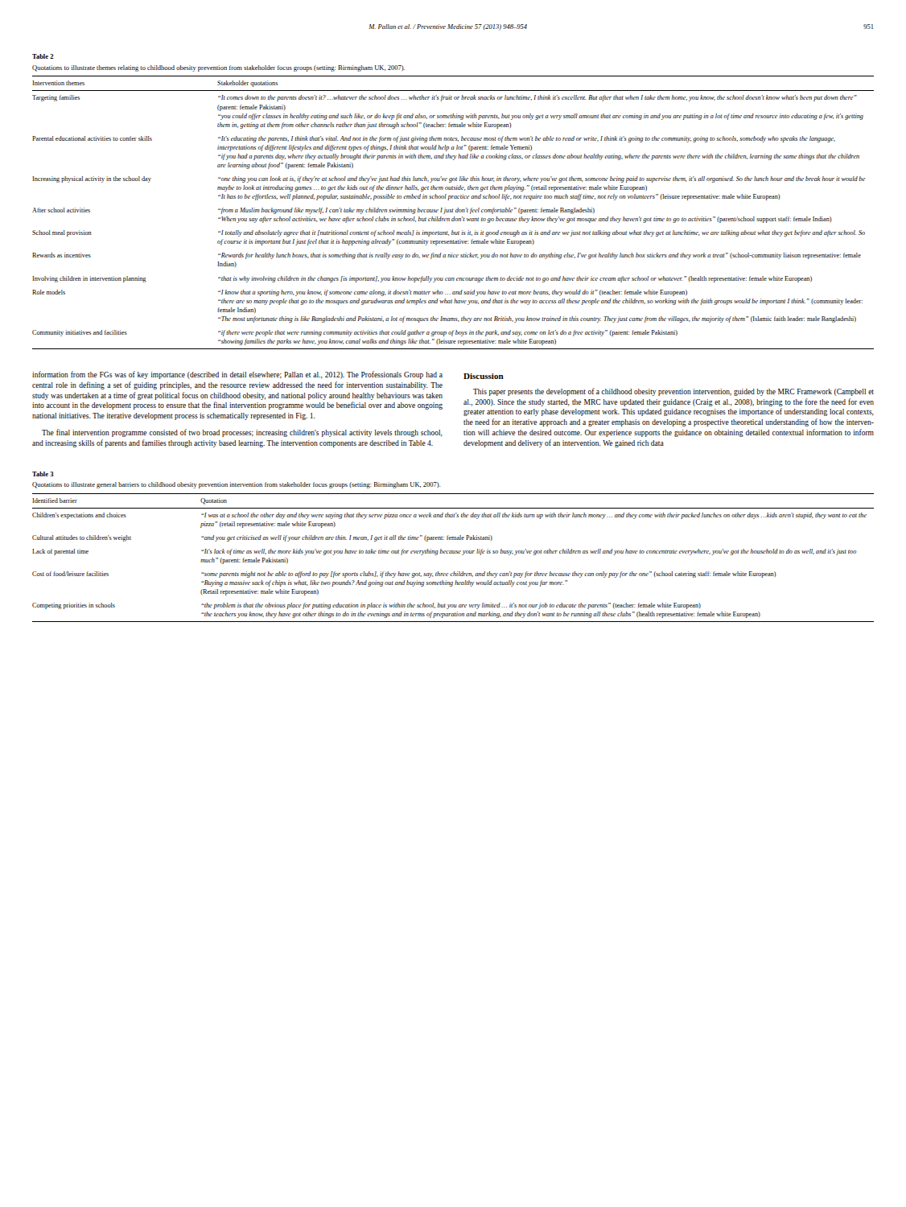M. Pallan et al. / Preventive Medicine 57 (2013) 948–954 951
Table 2
Quotations to illustrate themes relating to childhood obesity prevention from stakeholder focus groups (setting: Birmingham UK, 2007).
| Intervention themes | Stakeholder quotations |
| --- | --- |
| Targeting families | “It comes down to the parents doesn't it? …whatever the school does … whether it's fruit or break snacks or lunchtime, I think it's excellent. But after that when I take them home, you know, the school doesn't know what's been put down there” (parent: female Pakistani) “you could offer classes in healthy eating and such like, or do keep fit and also, or something with parents, but you only get a very small amount that are coming in and you are putting in a lot of time and resource into educating a few, it's getting them in, getting at them from other channels rather than just through school” (teacher: female white European) |
| Parental educational activities to confer skills | “It's educating the parents, I think that's vital. And not in the form of just giving them notes, because most of them won't be able to read or write, I think it's going to the community, going to schools, somebody who speaks the language, interpretations of different lifestyles and different types of things, I think that would help a lot” (parent: female Yemeni) “if you had a parents day, where they actually brought their parents in with them, and they had like a cooking class, or classes done about healthy eating, where the parents were there with the children, learning the same things that the children are learning about food” (parent: female Pakistani) |
| Increasing physical activity in the school day | “one thing you can look at is, if they're at school and they've just had this lunch, you've got like this hour, in theory, where you've got them, someone being paid to supervise them, it's all organised. So the lunch hour and the break hour it would be maybe to look at introducing games … to get the kids out of the dinner halls, get them outside, then get them playing.” (retail representative: male white European) “It has to be effortless, well planned, popular, sustainable, possible to embed in school practice and school life, not require too much staff time, not rely on volunteers” (leisure representative: male white European) |
| After school activities | “from a Muslim background like myself, I can't take my children swimming because I just don't feel comfortable” (parent: female Bangladeshi) “When you say after school activities, we have after school clubs in school, but children don't want to go because they know they've got mosque and they haven't got time to go to activities” (parent/school support staff: female Indian) |
| School meal provision | “I totally and absolutely agree that it [nutritional content of school meals] is important, but is it, is it good enough as it is and are we just not talking about what they get at lunchtime, we are talking about what they get before and after school. So of course it is important but I just feel that it is happening already” (community representative: female white European) |
| Rewards as incentives | “Rewards for healthy lunch boxes, that is something that is really easy to do, we find a nice sticker, you do not have to do anything else, I've got healthy lunch box stickers and they work a treat” (school-community liaison representative: female Indian) |
| Involving children in intervention planning | “that is why involving children in the changes [is important], you know hopefully you can encourage them to decide not to go and have their ice cream after school or whatever.” (health representative: female white European) |
| Role models | “I know that a sporting hero, you know, if someone came along, it doesn't matter who … and said you have to eat more beans, they would do it” (teacher: female white European) “there are so many people that go to the mosques and gurudwaras and temples and what have you, and that is the way to access all these people and the children, so working with the faith groups would be important I think.” (community leader: female Indian) “The most unfortunate thing is like Bangladeshi and Pakistani, a lot of mosques the Imams, they are not British, you know trained in this country. They just came from the villages, the majority of them” (Islamic faith leader: male Bangladeshi) |
| Community initiatives and facilities | “if there were people that were running community activities that could gather a group of boys in the park, and say, come on let's do a free activity” (parent: female Pakistani) “showing families the parks we have, you know, canal walks and things like that.” (leisure representative: male white European) |
information from the FGs was of key importance (described in detail elsewhere; Pallan et al., 2012). The Professionals Group had a central role in defining a set of guiding principles, and the resource review addressed the need for intervention sustainability. The study was undertaken at a time of great political focus on childhood obesity, and national policy around healthy behaviours was taken into account in the development process to ensure that the final intervention programme would be beneficial over and above ongoing national initiatives. The iterative development process is schematically represented in Fig. 1.
The final intervention programme consisted of two broad processes; increasing children's physical activity levels through school, and increasing skills of parents and families through activity based learning. The intervention components are described in Table 4.
Discussion
This paper presents the development of a childhood obesity prevention intervention, guided by the MRC Framework (Campbell et al., 2000). Since the study started, the MRC have updated their guidance (Craig et al., 2008), bringing to the fore the need for even greater attention to early phase development work. This updated guidance recognises the importance of understanding local contexts, the need for an iterative approach and a greater emphasis on developing a prospective theoretical understanding of how the intervention will achieve the desired outcome. Our experience supports the guidance on obtaining detailed contextual information to inform development and delivery of an intervention. We gained rich data
Table 3
Quotations to illustrate general barriers to childhood obesity prevention intervention from stakeholder focus groups (setting: Birmingham UK, 2007).
| Identified barrier | Quotation |
| --- | --- |
| Children's expectations and choices | “I was at a school the other day and they were saying that they serve pizza once a week and that's the day that all the kids turn up with their lunch money … and they come with their packed lunches on other days …kids aren't stupid, they want to eat the pizza” (retail representative: male white European) |
| Cultural attitudes to children's weight | “and you get criticised as well if your children are thin. I mean, I get it all the time” (parent: female Pakistani) |
| Lack of parental time | “It's lack of time as well, the more kids you've got you have to take time out for everything because your life is so busy, you've got other children as well and you have to concentrate everywhere, you've got the household to do as well, and it's just too much” (parent: female Pakistani) |
| Cost of food/leisure facilities | “some parents might not be able to afford to pay [for sports clubs], if they have got, say, three children, and they can't pay for three because they can only pay for the one” (school catering staff: female white European) “Buying a massive sack of chips is what, like two pounds? And going out and buying something healthy would actually cost you far more.” (Retail representative: male white European) |
| Competing priorities in schools | “the problem is that the obvious place for putting education in place is within the school, but you are very limited … it's not our job to educate the parents” (teacher: female white European) “the teachers you know, they have got other things to do in the evenings and in terms of preparation and marking, and they don't want to be running all these clubs” (health representative: female white European) |